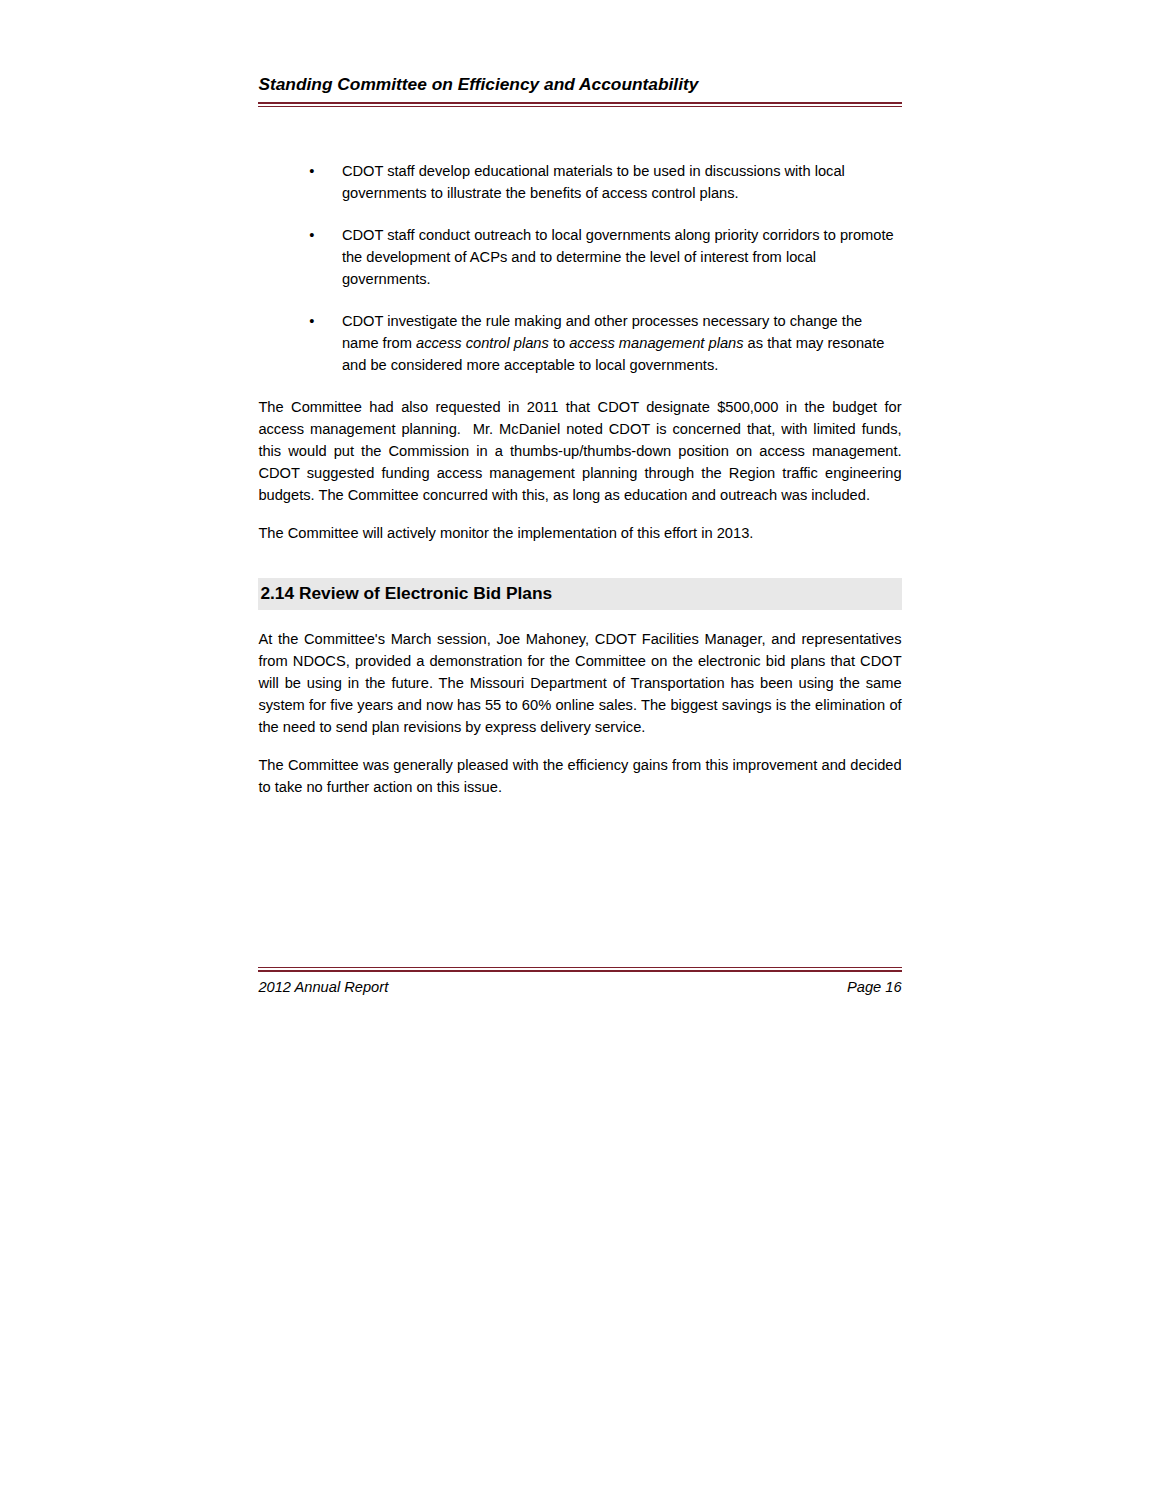Standing Committee on Efficiency and Accountability
CDOT staff develop educational materials to be used in discussions with local governments to illustrate the benefits of access control plans.
CDOT staff conduct outreach to local governments along priority corridors to promote the development of ACPs and to determine the level of interest from local governments.
CDOT investigate the rule making and other processes necessary to change the name from access control plans to access management plans as that may resonate and be considered more acceptable to local governments.
The Committee had also requested in 2011 that CDOT designate $500,000 in the budget for access management planning. Mr. McDaniel noted CDOT is concerned that, with limited funds, this would put the Commission in a thumbs-up/thumbs-down position on access management. CDOT suggested funding access management planning through the Region traffic engineering budgets. The Committee concurred with this, as long as education and outreach was included.
The Committee will actively monitor the implementation of this effort in 2013.
2.14 Review of Electronic Bid Plans
At the Committee's March session, Joe Mahoney, CDOT Facilities Manager, and representatives from NDOCS, provided a demonstration for the Committee on the electronic bid plans that CDOT will be using in the future. The Missouri Department of Transportation has been using the same system for five years and now has 55 to 60% online sales. The biggest savings is the elimination of the need to send plan revisions by express delivery service.
The Committee was generally pleased with the efficiency gains from this improvement and decided to take no further action on this issue.
2012 Annual Report Page 16